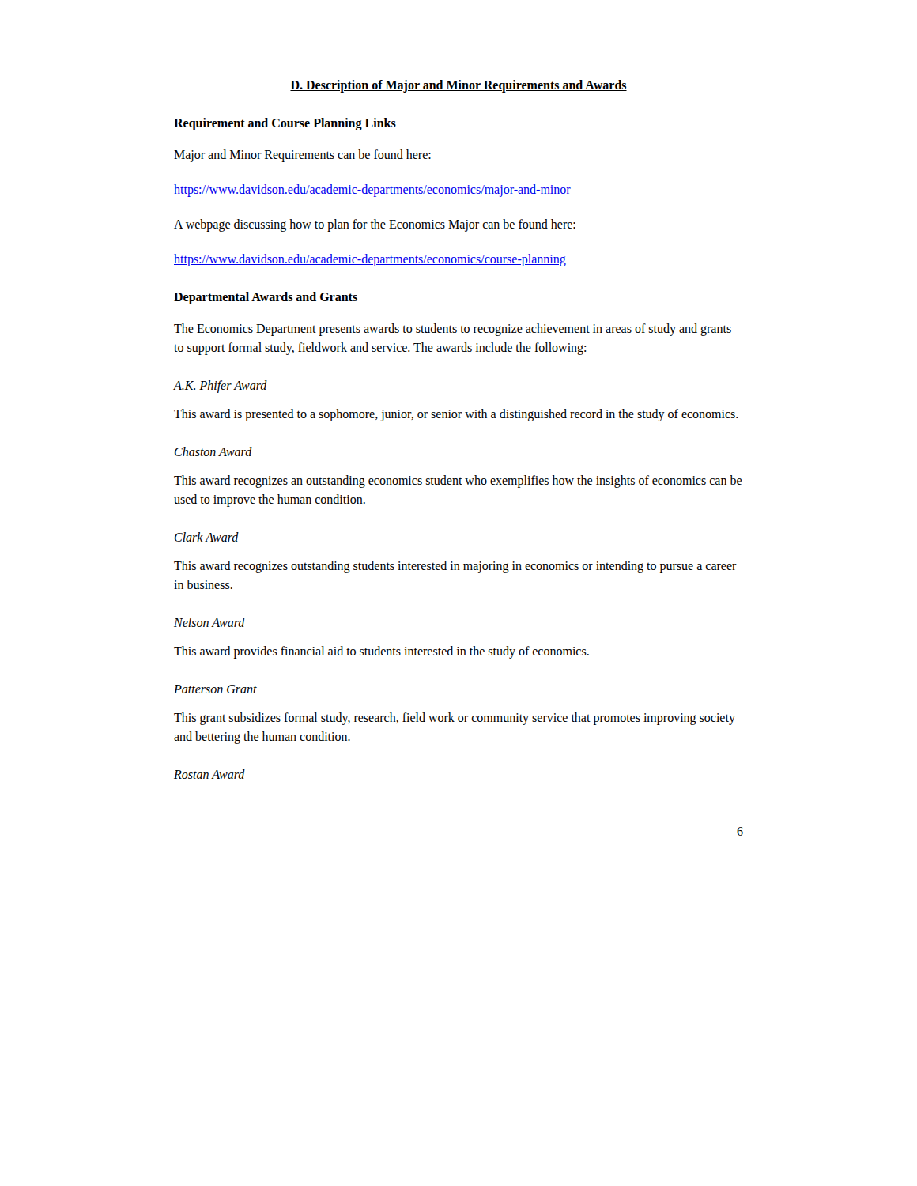D. Description of Major and Minor Requirements and Awards
Requirement and Course Planning Links
Major and Minor Requirements can be found here:
https://www.davidson.edu/academic-departments/economics/major-and-minor
A webpage discussing how to plan for the Economics Major can be found here:
https://www.davidson.edu/academic-departments/economics/course-planning
Departmental Awards and Grants
The Economics Department presents awards to students to recognize achievement in areas of study and grants to support formal study, fieldwork and service. The awards include the following:
A.K. Phifer Award
This award is presented to a sophomore, junior, or senior with a distinguished record in the study of economics.
Chaston Award
This award recognizes an outstanding economics student who exemplifies how the insights of economics can be used to improve the human condition.
Clark Award
This award recognizes outstanding students interested in majoring in economics or intending to pursue a career in business.
Nelson Award
This award provides financial aid to students interested in the study of economics.
Patterson Grant
This grant subsidizes formal study, research, field work or community service that promotes improving society and bettering the human condition.
Rostan Award
6